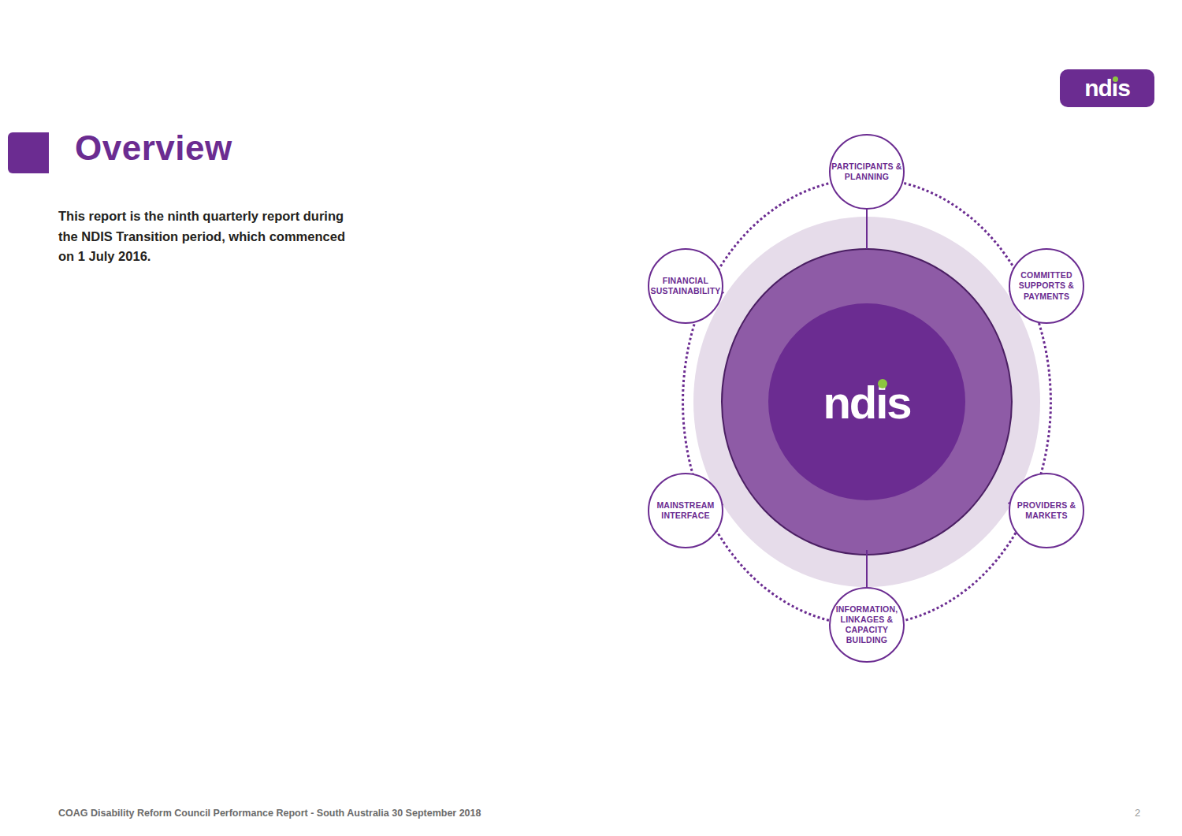ndis
Overview
This report is the ninth quarterly report during the NDIS Transition period, which commenced on 1 July 2016.
ndis
PARTICIPANTS &
PLANNING
COMMITTED
SUPPORTS &
PAYMENTS
PROVIDERS &
MARKETS
INFORMATION,
LINKAGES &
CAPACITY
BUILDING
MAINSTREAM
INTERFACE
FINANCIAL
SUSTAINABILITY
COAG Disability Reform Council Performance Report - South Australia 30 September 2018
2